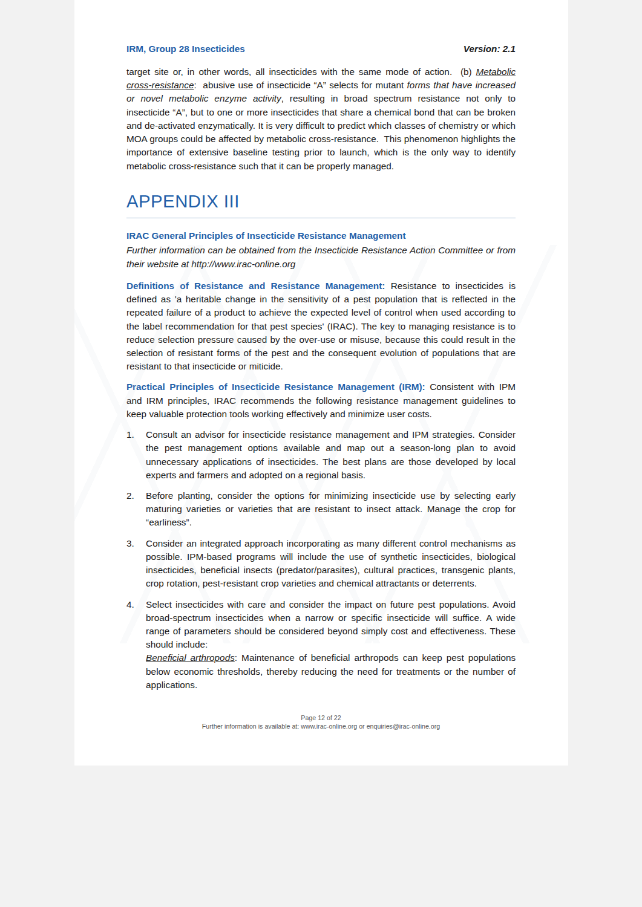IRM, Group 28 Insecticides
Version: 2.1
target site or, in other words, all insecticides with the same mode of action. (b) Metabolic cross-resistance: abusive use of insecticide “A” selects for mutant forms that have increased or novel metabolic enzyme activity, resulting in broad spectrum resistance not only to insecticide “A”, but to one or more insecticides that share a chemical bond that can be broken and de-activated enzymatically. It is very difficult to predict which classes of chemistry or which MOA groups could be affected by metabolic cross-resistance. This phenomenon highlights the importance of extensive baseline testing prior to launch, which is the only way to identify metabolic cross-resistance such that it can be properly managed.
APPENDIX III
IRAC General Principles of Insecticide Resistance Management
Further information can be obtained from the Insecticide Resistance Action Committee or from their website at http://www.irac-online.org
Definitions of Resistance and Resistance Management: Resistance to insecticides is defined as 'a heritable change in the sensitivity of a pest population that is reflected in the repeated failure of a product to achieve the expected level of control when used according to the label recommendation for that pest species' (IRAC). The key to managing resistance is to reduce selection pressure caused by the over-use or misuse, because this could result in the selection of resistant forms of the pest and the consequent evolution of populations that are resistant to that insecticide or miticide.
Practical Principles of Insecticide Resistance Management (IRM): Consistent with IPM and IRM principles, IRAC recommends the following resistance management guidelines to keep valuable protection tools working effectively and minimize user costs.
Consult an advisor for insecticide resistance management and IPM strategies. Consider the pest management options available and map out a season-long plan to avoid unnecessary applications of insecticides. The best plans are those developed by local experts and farmers and adopted on a regional basis.
Before planting, consider the options for minimizing insecticide use by selecting early maturing varieties or varieties that are resistant to insect attack. Manage the crop for “earliness”.
Consider an integrated approach incorporating as many different control mechanisms as possible. IPM-based programs will include the use of synthetic insecticides, biological insecticides, beneficial insects (predator/parasites), cultural practices, transgenic plants, crop rotation, pest-resistant crop varieties and chemical attractants or deterrents.
Select insecticides with care and consider the impact on future pest populations. Avoid broad-spectrum insecticides when a narrow or specific insecticide will suffice. A wide range of parameters should be considered beyond simply cost and effectiveness. These should include:
Beneficial arthropods: Maintenance of beneficial arthropods can keep pest populations below economic thresholds, thereby reducing the need for treatments or the number of applications.
Page 12 of 22
Further information is available at: www.irac-online.org or enquiries@irac-online.org